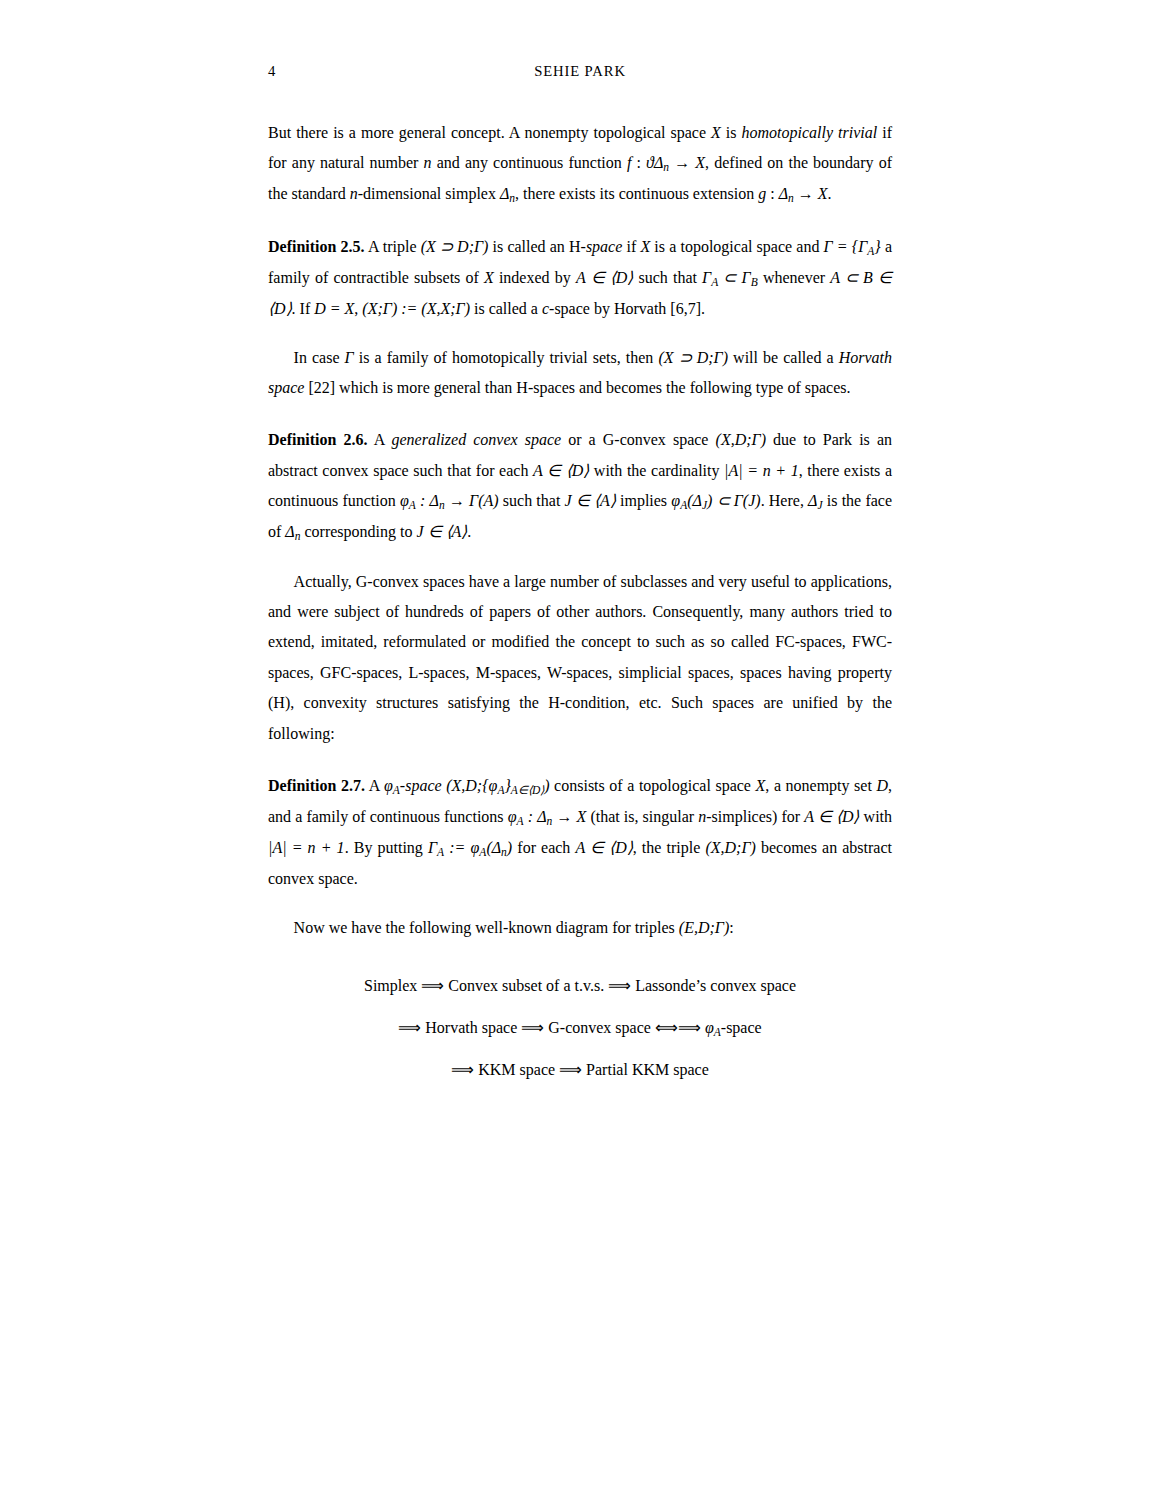4
Sehie Park
But there is a more general concept. A nonempty topological space X is homotopically trivial if for any natural number n and any continuous function f : ϑΔn → X, defined on the boundary of the standard n-dimensional simplex Δn, there exists its continuous extension g : Δn → X.
Definition 2.5. A triple (X ⊃ D;Γ) is called an H-space if X is a topological space and Γ = {ΓA} a family of contractible subsets of X indexed by A ∈ ⟨D⟩ such that ΓA ⊂ ΓB whenever A ⊂ B ∈ ⟨D⟩. If D = X, (X;Γ) := (X,X;Γ) is called a c-space by Horvath [6,7].
In case Γ is a family of homotopically trivial sets, then (X ⊃ D;Γ) will be called a Horvath space [22] which is more general than H-spaces and becomes the following type of spaces.
Definition 2.6. A generalized convex space or a G-convex space (X,D;Γ) due to Park is an abstract convex space such that for each A ∈ ⟨D⟩ with the cardinality |A| = n + 1, there exists a continuous function φA : Δn → Γ(A) such that J ∈ ⟨A⟩ implies φA(ΔJ) ⊂ Γ(J). Here, ΔJ is the face of Δn corresponding to J ∈ ⟨A⟩.
Actually, G-convex spaces have a large number of subclasses and very useful to applications, and were subject of hundreds of papers of other authors. Consequently, many authors tried to extend, imitated, reformulated or modified the concept to such as so called FC-spaces, FWC-spaces, GFC-spaces, L-spaces, M-spaces, W-spaces, simplicial spaces, spaces having property (H), convexity structures satisfying the H-condition, etc. Such spaces are unified by the following:
Definition 2.7. A φA-space (X,D;{φA}A∈⟨D⟩) consists of a topological space X, a nonempty set D, and a family of continuous functions φA : Δn → X (that is, singular n-simplices) for A ∈ ⟨D⟩ with |A| = n + 1. By putting ΓA := φA(Δn) for each A ∈ ⟨D⟩, the triple (X,D;Γ) becomes an abstract convex space.
Now we have the following well-known diagram for triples (E,D;Γ):
Simplex ⟹ Convex subset of a t.v.s. ⟹ Lassonde’s convex space
⟹ Horvath space ⟹ G-convex space ⟺⟹ φA-space
⟹ KKM space ⟹ Partial KKM space